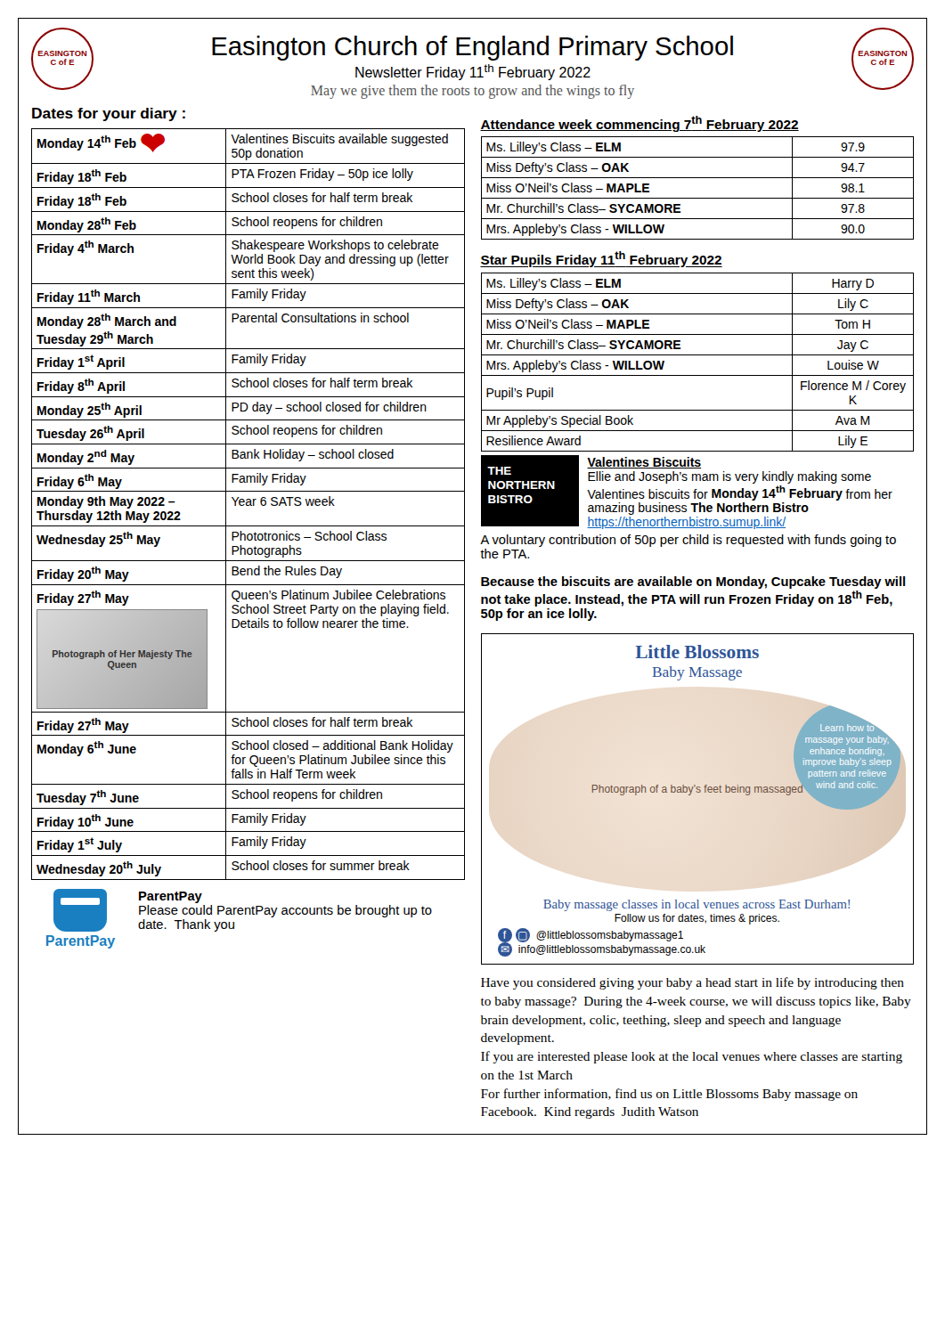EASINGTON C of E
EASINGTON C of E
Easington Church of England Primary School
Newsletter Friday 11th February 2022
May we give them the roots to grow and the wings to fly
Dates for your diary :
| Monday 14 th Feb ❤ | Valentines Biscuits available suggested 50p donation |
| Friday 18 th Feb | PTA Frozen Friday – 50p ice lolly |
| Friday 18 th Feb | School closes for half term break |
| Monday 28 th Feb | School reopens for children |
| Friday 4 th March | Shakespeare Workshops to celebrate World Book Day and dressing up (letter sent this week) |
| Friday 11 th March | Family Friday |
| Monday 28 th March and Tuesday 29 th March | Parental Consultations in school |
| Friday 1 st April | Family Friday |
| Friday 8 th April | School closes for half term break |
| Monday 25 th April | PD day – school closed for children |
| Tuesday 26 th April | School reopens for children |
| Monday 2 nd May | Bank Holiday – school closed |
| Friday 6 th May | Family Friday |
| Monday 9th May 2022 – Thursday 12th May 2022 | Year 6 SATS week |
| Wednesday 25 th May | Phototronics – School Class Photographs |
| Friday 20 th May | Bend the Rules Day |
| Friday 27 th May Photograph of Her Majesty The Queen | Queen’s Platinum Jubilee Celebrations School Street Party on the playing field. Details to follow nearer the time. |
| Friday 27 th May | School closes for half term break |
| Monday 6 th June | School closed – additional Bank Holiday for Queen’s Platinum Jubilee since this falls in Half Term week |
| Tuesday 7 th June | School reopens for children |
| Friday 10 th June | Family Friday |
| Friday 1 st July | Family Friday |
| Wednesday 20 th July | School closes for summer break |
ParentPay
ParentPay Please could ParentPay accounts be brought up to date. Thank you
Attendance week commencing 7th February 2022
| Ms. Lilley’s Class – ELM | 97.9 |
| Miss Defty’s Class – OAK | 94.7 |
| Miss O’Neil’s Class – MAPLE | 98.1 |
| Mr. Churchill’s Class– SYCAMORE | 97.8 |
| Mrs. Appleby’s Class - WILLOW | 90.0 |
Star Pupils Friday 11th February 2022
| Ms. Lilley’s Class – ELM | Harry D |
| Miss Defty’s Class – OAK | Lily C |
| Miss O’Neil’s Class – MAPLE | Tom H |
| Mr. Churchill’s Class– SYCAMORE | Jay C |
| Mrs. Appleby’s Class - WILLOW | Louise W |
| Pupil’s Pupil | Florence M / Corey K |
| Mr Appleby’s Special Book | Ava M |
| Resilience Award | Lily E |
THE
NORTHERN
BISTRO
Valentines Biscuits
Ellie and Joseph’s mam is very kindly making some Valentines biscuits for Monday 14th February from her amazing business The Northern Bistro https://thenorthernbistro.sumup.link/
A voluntary contribution of 50p per child is requested with funds going to the PTA.
Because the biscuits are available on Monday, Cupcake Tuesday will not take place. Instead, the PTA will run Frozen Friday on 18th Feb, 50p for an ice lolly.
Little Blossoms
Baby Massage
Photograph of a baby’s feet being massaged
Learn how to massage your baby, enhance bonding, improve baby’s sleep pattern and relieve wind and colic.
Baby massage classes in local venues across East Durham!
Follow us for dates, times & prices.
f▢ @littleblossomsbabymassage1
✉ info@littleblossomsbabymassage.co.uk
Have you considered giving your baby a head start in life by introducing then to baby massage? During the 4-week course, we will discuss topics like, Baby brain development, colic, teething, sleep and speech and language development.
If you are interested please look at the local venues where classes are starting on the 1st March
For further information, find us on Little Blossoms Baby massage on Facebook. Kind regards Judith Watson